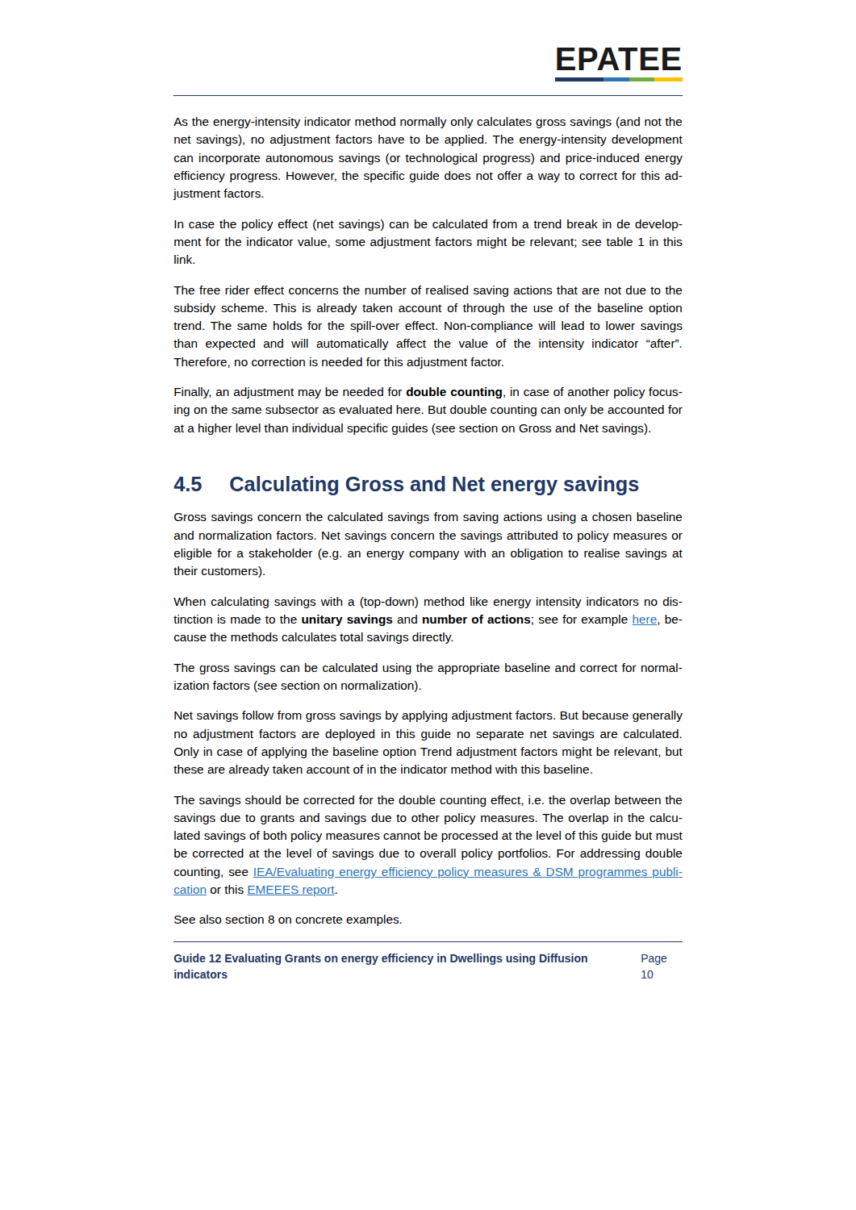EPATEE
As the energy-intensity indicator method normally only calculates gross savings (and not the net savings), no adjustment factors have to be applied. The energy-intensity development can incorporate autonomous savings (or technological progress) and price-induced energy efficiency progress. However, the specific guide does not offer a way to correct for this adjustment factors.
In case the policy effect (net savings) can be calculated from a trend break in de development for the indicator value, some adjustment factors might be relevant; see table 1 in this link.
The free rider effect concerns the number of realised saving actions that are not due to the subsidy scheme. This is already taken account of through the use of the baseline option trend. The same holds for the spill-over effect. Non-compliance will lead to lower savings than expected and will automatically affect the value of the intensity indicator “after”. Therefore, no correction is needed for this adjustment factor.
Finally, an adjustment may be needed for double counting, in case of another policy focusing on the same subsector as evaluated here. But double counting can only be accounted for at a higher level than individual specific guides (see section on Gross and Net savings).
4.5 Calculating Gross and Net energy savings
Gross savings concern the calculated savings from saving actions using a chosen baseline and normalization factors. Net savings concern the savings attributed to policy measures or eligible for a stakeholder (e.g. an energy company with an obligation to realise savings at their customers).
When calculating savings with a (top-down) method like energy intensity indicators no distinction is made to the unitary savings and number of actions; see for example here, because the methods calculates total savings directly.
The gross savings can be calculated using the appropriate baseline and correct for normalization factors (see section on normalization).
Net savings follow from gross savings by applying adjustment factors. But because generally no adjustment factors are deployed in this guide no separate net savings are calculated. Only in case of applying the baseline option Trend adjustment factors might be relevant, but these are already taken account of in the indicator method with this baseline.
The savings should be corrected for the double counting effect, i.e. the overlap between the savings due to grants and savings due to other policy measures. The overlap in the calculated savings of both policy measures cannot be processed at the level of this guide but must be corrected at the level of savings due to overall policy portfolios. For addressing double counting, see IEA/Evaluating energy efficiency policy measures & DSM programmes publication or this EMEEES report.
See also section 8 on concrete examples.
Guide 12 Evaluating Grants on energy efficiency in Dwellings using Diffusion indicators Page 10